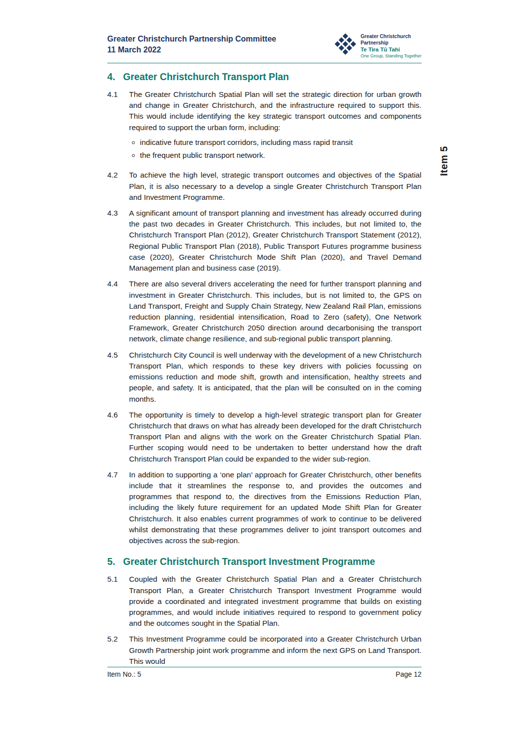Greater Christchurch Partnership Committee
11 March 2022
Greater Christchurch
Partnership
Te Tira Tū Tahi
One Group, Standing Together
Item 5
4. Greater Christchurch Transport Plan
4.1 The Greater Christchurch Spatial Plan will set the strategic direction for urban growth and change in Greater Christchurch, and the infrastructure required to support this. This would include identifying the key strategic transport outcomes and components required to support the urban form, including:
indicative future transport corridors, including mass rapid transit
the frequent public transport network.
4.2 To achieve the high level, strategic transport outcomes and objectives of the Spatial Plan, it is also necessary to a develop a single Greater Christchurch Transport Plan and Investment Programme.
4.3 A significant amount of transport planning and investment has already occurred during the past two decades in Greater Christchurch. This includes, but not limited to, the Christchurch Transport Plan (2012), Greater Christchurch Transport Statement (2012), Regional Public Transport Plan (2018), Public Transport Futures programme business case (2020), Greater Christchurch Mode Shift Plan (2020), and Travel Demand Management plan and business case (2019).
4.4 There are also several drivers accelerating the need for further transport planning and investment in Greater Christchurch. This includes, but is not limited to, the GPS on Land Transport, Freight and Supply Chain Strategy, New Zealand Rail Plan, emissions reduction planning, residential intensification, Road to Zero (safety), One Network Framework, Greater Christchurch 2050 direction around decarbonising the transport network, climate change resilience, and sub-regional public transport planning.
4.5 Christchurch City Council is well underway with the development of a new Christchurch Transport Plan, which responds to these key drivers with policies focussing on emissions reduction and mode shift, growth and intensification, healthy streets and people, and safety. It is anticipated, that the plan will be consulted on in the coming months.
4.6 The opportunity is timely to develop a high-level strategic transport plan for Greater Christchurch that draws on what has already been developed for the draft Christchurch Transport Plan and aligns with the work on the Greater Christchurch Spatial Plan. Further scoping would need to be undertaken to better understand how the draft Christchurch Transport Plan could be expanded to the wider sub-region.
4.7 In addition to supporting a ‘one plan’ approach for Greater Christchurch, other benefits include that it streamlines the response to, and provides the outcomes and programmes that respond to, the directives from the Emissions Reduction Plan, including the likely future requirement for an updated Mode Shift Plan for Greater Christchurch. It also enables current programmes of work to continue to be delivered whilst demonstrating that these programmes deliver to joint transport outcomes and objectives across the sub-region.
5. Greater Christchurch Transport Investment Programme
5.1 Coupled with the Greater Christchurch Spatial Plan and a Greater Christchurch Transport Plan, a Greater Christchurch Transport Investment Programme would provide a coordinated and integrated investment programme that builds on existing programmes, and would include initiatives required to respond to government policy and the outcomes sought in the Spatial Plan.
5.2 This Investment Programme could be incorporated into a Greater Christchurch Urban Growth Partnership joint work programme and inform the next GPS on Land Transport. This would
Item No.: 5
Page 12